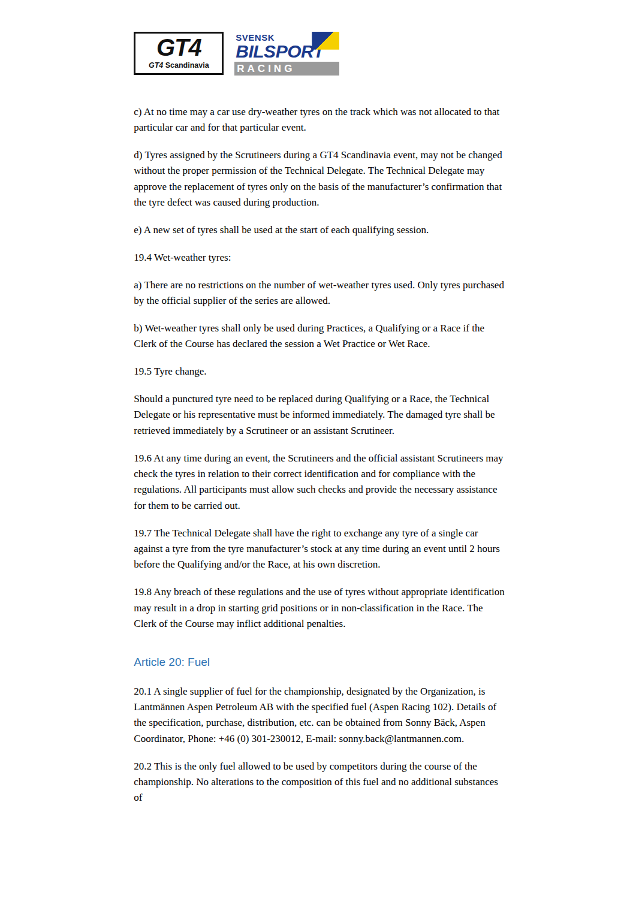GT4
GT4 Scandinavia
SVENSK
BILSPORT
RACING
c) At no time may a car use dry-weather tyres on the track which was not allocated to that particular car and for that particular event.
d) Tyres assigned by the Scrutineers during a GT4 Scandinavia event, may not be changed without the proper permission of the Technical Delegate. The Technical Delegate may approve the replacement of tyres only on the basis of the manufacturer’s confirmation that the tyre defect was caused during production.
e) A new set of tyres shall be used at the start of each qualifying session.
19.4 Wet-weather tyres:
a) There are no restrictions on the number of wet-weather tyres used. Only tyres purchased by the official supplier of the series are allowed.
b) Wet-weather tyres shall only be used during Practices, a Qualifying or a Race if the Clerk of the Course has declared the session a Wet Practice or Wet Race.
19.5 Tyre change.
Should a punctured tyre need to be replaced during Qualifying or a Race, the Technical Delegate or his representative must be informed immediately. The damaged tyre shall be retrieved immediately by a Scrutineer or an assistant Scrutineer.
19.6 At any time during an event, the Scrutineers and the official assistant Scrutineers may check the tyres in relation to their correct identification and for compliance with the regulations. All participants must allow such checks and provide the necessary assistance for them to be carried out.
19.7 The Technical Delegate shall have the right to exchange any tyre of a single car against a tyre from the tyre manufacturer’s stock at any time during an event until 2 hours before the Qualifying and/or the Race, at his own discretion.
19.8 Any breach of these regulations and the use of tyres without appropriate identification may result in a drop in starting grid positions or in non-classification in the Race. The Clerk of the Course may inflict additional penalties.
Article 20: Fuel
20.1 A single supplier of fuel for the championship, designated by the Organization, is Lantmännen Aspen Petroleum AB with the specified fuel (Aspen Racing 102). Details of the specification, purchase, distribution, etc. can be obtained from Sonny Bäck, Aspen Coordinator, Phone: +46 (0) 301-230012, E-mail: sonny.back@lantmannen.com.
20.2 This is the only fuel allowed to be used by competitors during the course of the championship. No alterations to the composition of this fuel and no additional substances of